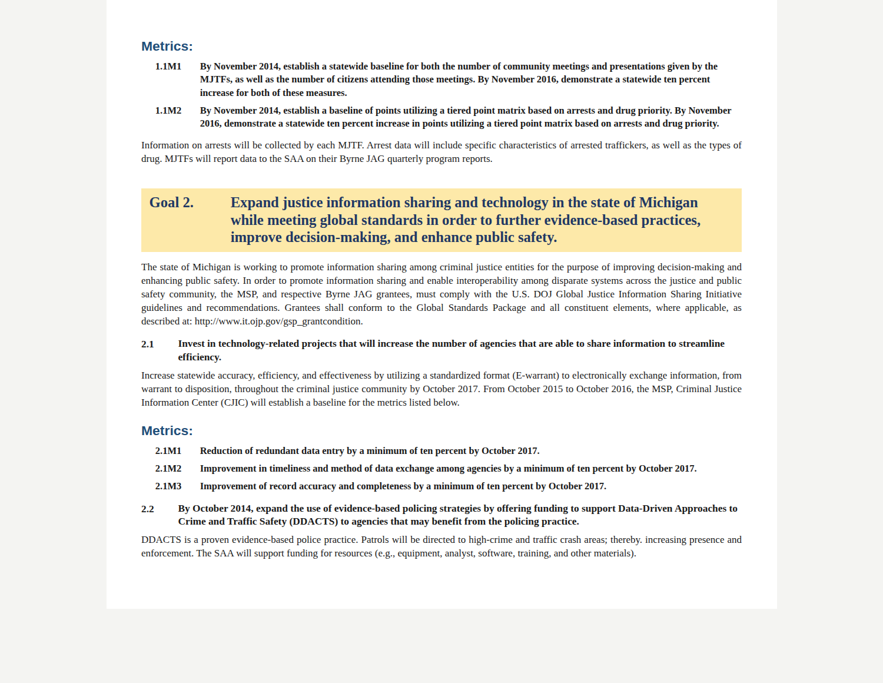Metrics:
1.1M1
By November 2014, establish a statewide baseline for both the number of community meetings and presentations given by the MJTFs, as well as the number of citizens attending those meetings. By November 2016, demonstrate a statewide ten percent increase for both of these measures.
1.1M2
By November 2014, establish a baseline of points utilizing a tiered point matrix based on arrests and drug priority. By November 2016, demonstrate a statewide ten percent increase in points utilizing a tiered point matrix based on arrests and drug priority.
Information on arrests will be collected by each MJTF. Arrest data will include specific characteristics of arrested traffickers, as well as the types of drug. MJTFs will report data to the SAA on their Byrne JAG quarterly program reports.
Goal 2.
Expand justice information sharing and technology in the state of Michigan while meeting global standards in order to further evidence-based practices, improve decision-making, and enhance public safety.
The state of Michigan is working to promote information sharing among criminal justice entities for the purpose of improving decision-making and enhancing public safety. In order to promote information sharing and enable interoperability among disparate systems across the justice and public safety community, the MSP, and respective Byrne JAG grantees, must comply with the U.S. DOJ Global Justice Information Sharing Initiative guidelines and recommendations. Grantees shall conform to the Global Standards Package and all constituent elements, where applicable, as described at: http://www.it.ojp.gov/gsp_grantcondition.
2.1
Invest in technology-related projects that will increase the number of agencies that are able to share information to streamline efficiency.
Increase statewide accuracy, efficiency, and effectiveness by utilizing a standardized format (E-warrant) to electronically exchange information, from warrant to disposition, throughout the criminal justice community by October 2017. From October 2015 to October 2016, the MSP, Criminal Justice Information Center (CJIC) will establish a baseline for the metrics listed below.
Metrics:
2.1M1
Reduction of redundant data entry by a minimum of ten percent by October 2017.
2.1M2
Improvement in timeliness and method of data exchange among agencies by a minimum of ten percent by October 2017.
2.1M3
Improvement of record accuracy and completeness by a minimum of ten percent by October 2017.
2.2
By October 2014, expand the use of evidence-based policing strategies by offering funding to support Data-Driven Approaches to Crime and Traffic Safety (DDACTS) to agencies that may benefit from the policing practice.
DDACTS is a proven evidence-based police practice. Patrols will be directed to high-crime and traffic crash areas; thereby. increasing presence and enforcement. The SAA will support funding for resources (e.g., equipment, analyst, software, training, and other materials).